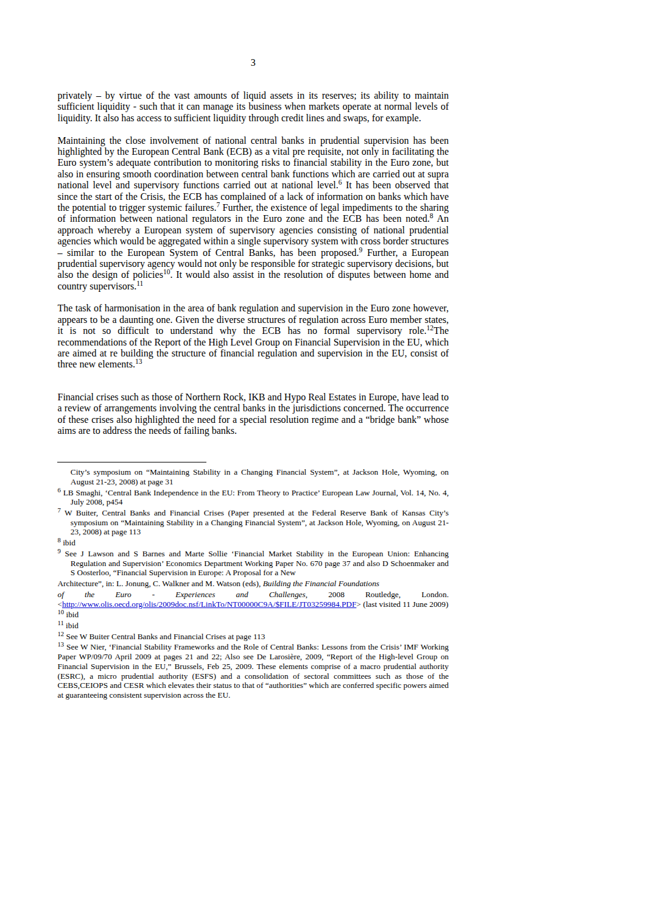3
privately – by virtue of the vast amounts of liquid assets in its reserves; its ability to maintain sufficient liquidity - such that it can manage its business when markets operate at normal levels of liquidity. It also has access to sufficient liquidity through credit lines and swaps, for example.
Maintaining the close involvement of national central banks in prudential supervision has been highlighted by the European Central Bank (ECB) as a vital pre requisite, not only in facilitating the Euro system’s adequate contribution to monitoring risks to financial stability in the Euro zone, but also in ensuring smooth coordination between central bank functions which are carried out at supra national level and supervisory functions carried out at national level.6 It has been observed that since the start of the Crisis, the ECB has complained of a lack of information on banks which have the potential to trigger systemic failures.7 Further, the existence of legal impediments to the sharing of information between national regulators in the Euro zone and the ECB has been noted.8 An approach whereby a European system of supervisory agencies consisting of national prudential agencies which would be aggregated within a single supervisory system with cross border structures – similar to the European System of Central Banks, has been proposed.9 Further, a European prudential supervisory agency would not only be responsible for strategic supervisory decisions, but also the design of policies10. It would also assist in the resolution of disputes between home and country supervisors.11
The task of harmonisation in the area of bank regulation and supervision in the Euro zone however, appears to be a daunting one. Given the diverse structures of regulation across Euro member states, it is not so difficult to understand why the ECB has no formal supervisory role.12The recommendations of the Report of the High Level Group on Financial Supervision in the EU, which are aimed at re building the structure of financial regulation and supervision in the EU, consist of three new elements.13
Financial crises such as those of Northern Rock, IKB and Hypo Real Estates in Europe, have lead to a review of arrangements involving the central banks in the jurisdictions concerned. The occurrence of these crises also highlighted the need for a special resolution regime and a “bridge bank” whose aims are to address the needs of failing banks.
City’s symposium on “Maintaining Stability in a Changing Financial System”, at Jackson Hole, Wyoming, on August 21-23, 2008) at page 31
6 LB Smaghi, ‘Central Bank Independence in the EU: From Theory to Practice’ European Law Journal, Vol. 14, No. 4, July 2008, p454
7 W Buiter, Central Banks and Financial Crises (Paper presented at the Federal Reserve Bank of Kansas City’s symposium on “Maintaining Stability in a Changing Financial System”, at Jackson Hole, Wyoming, on August 21-23, 2008) at page 113
8 ibid
9 See J Lawson and S Barnes and Marte Sollie ‘Financial Market Stability in the European Union: Enhancing Regulation and Supervision’ Economics Department Working Paper No. 670 page 37 and also D Schoenmaker and S Oosterloo, “Financial Supervision in Europe: A Proposal for a New
Architecture”, in: L. Jonung, C. Walkner and M. Watson (eds), Building the Financial Foundations
of the Euro - Experiences and Challenges, 2008 Routledge, London. <http://www.olis.oecd.org/olis/2009doc.nsf/LinkTo/NT00000C9A/$FILE/JT03259984.PDF> (last visited 11 June 2009)
10 ibid
11 ibid
12 See W Buiter Central Banks and Financial Crises at page 113
13 See W Nier, ‘Financial Stability Frameworks and the Role of Central Banks: Lessons from the Crisis’ IMF Working Paper WP/09/70 April 2009 at pages 21 and 22; Also see De Larosière, 2009, “Report of the High-level Group on Financial Supervision in the EU,” Brussels, Feb 25, 2009. These elements comprise of a macro prudential authority (ESRC), a micro prudential authority (ESFS) and a consolidation of sectoral committees such as those of the CEBS,CEIOPS and CESR which elevates their status to that of “authorities” which are conferred specific powers aimed at guaranteeing consistent supervision across the EU.